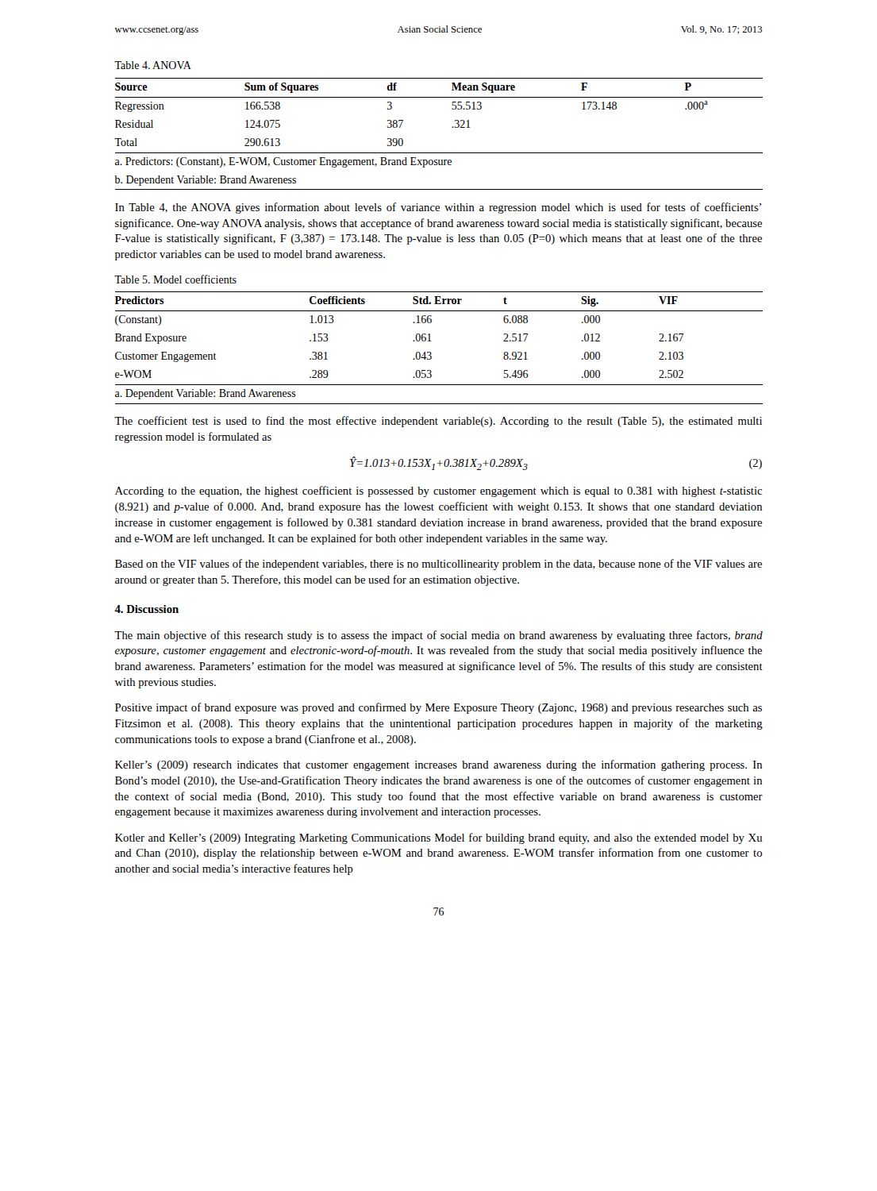www.ccsenet.org/ass
Asian Social Science
Vol. 9, No. 17; 2013
Table 4. ANOVA
| Source | Sum of Squares | df | Mean Square | F | P |
| --- | --- | --- | --- | --- | --- |
| Regression | 166.538 | 3 | 55.513 | 173.148 | .000 a |
| Residual | 124.075 | 387 | .321 | | |
| Total | 290.613 | 390 | | | |
| a. Predictors: (Constant), E-WOM, Customer Engagement, Brand Exposure |
| b. Dependent Variable: Brand Awareness |
In Table 4, the ANOVA gives information about levels of variance within a regression model which is used for tests of coefficients’ significance. One-way ANOVA analysis, shows that acceptance of brand awareness toward social media is statistically significant, because F-value is statistically significant, F (3,387) = 173.148. The p-value is less than 0.05 (P=0) which means that at least one of the three predictor variables can be used to model brand awareness.
Table 5. Model coefficients
| Predictors | Coefficients | Std. Error | t | Sig. | VIF |
| --- | --- | --- | --- | --- | --- |
| (Constant) | 1.013 | .166 | 6.088 | .000 | |
| Brand Exposure | .153 | .061 | 2.517 | .012 | 2.167 |
| Customer Engagement | .381 | .043 | 8.921 | .000 | 2.103 |
| e-WOM | .289 | .053 | 5.496 | .000 | 2.502 |
| a. Dependent Variable: Brand Awareness |
The coefficient test is used to find the most effective independent variable(s). According to the result (Table 5), the estimated multi regression model is formulated as
Ŷ=1.013+0.153X1+0.381X2+0.289X3 (2)
According to the equation, the highest coefficient is possessed by customer engagement which is equal to 0.381 with highest t-statistic (8.921) and p-value of 0.000. And, brand exposure has the lowest coefficient with weight 0.153. It shows that one standard deviation increase in customer engagement is followed by 0.381 standard deviation increase in brand awareness, provided that the brand exposure and e-WOM are left unchanged. It can be explained for both other independent variables in the same way.
Based on the VIF values of the independent variables, there is no multicollinearity problem in the data, because none of the VIF values are around or greater than 5. Therefore, this model can be used for an estimation objective.
4. Discussion
The main objective of this research study is to assess the impact of social media on brand awareness by evaluating three factors, brand exposure, customer engagement and electronic-word-of-mouth. It was revealed from the study that social media positively influence the brand awareness. Parameters’ estimation for the model was measured at significance level of 5%. The results of this study are consistent with previous studies.
Positive impact of brand exposure was proved and confirmed by Mere Exposure Theory (Zajonc, 1968) and previous researches such as Fitzsimon et al. (2008). This theory explains that the unintentional participation procedures happen in majority of the marketing communications tools to expose a brand (Cianfrone et al., 2008).
Keller’s (2009) research indicates that customer engagement increases brand awareness during the information gathering process. In Bond’s model (2010), the Use-and-Gratification Theory indicates the brand awareness is one of the outcomes of customer engagement in the context of social media (Bond, 2010). This study too found that the most effective variable on brand awareness is customer engagement because it maximizes awareness during involvement and interaction processes.
Kotler and Keller’s (2009) Integrating Marketing Communications Model for building brand equity, and also the extended model by Xu and Chan (2010), display the relationship between e-WOM and brand awareness. E-WOM transfer information from one customer to another and social media’s interactive features help
76